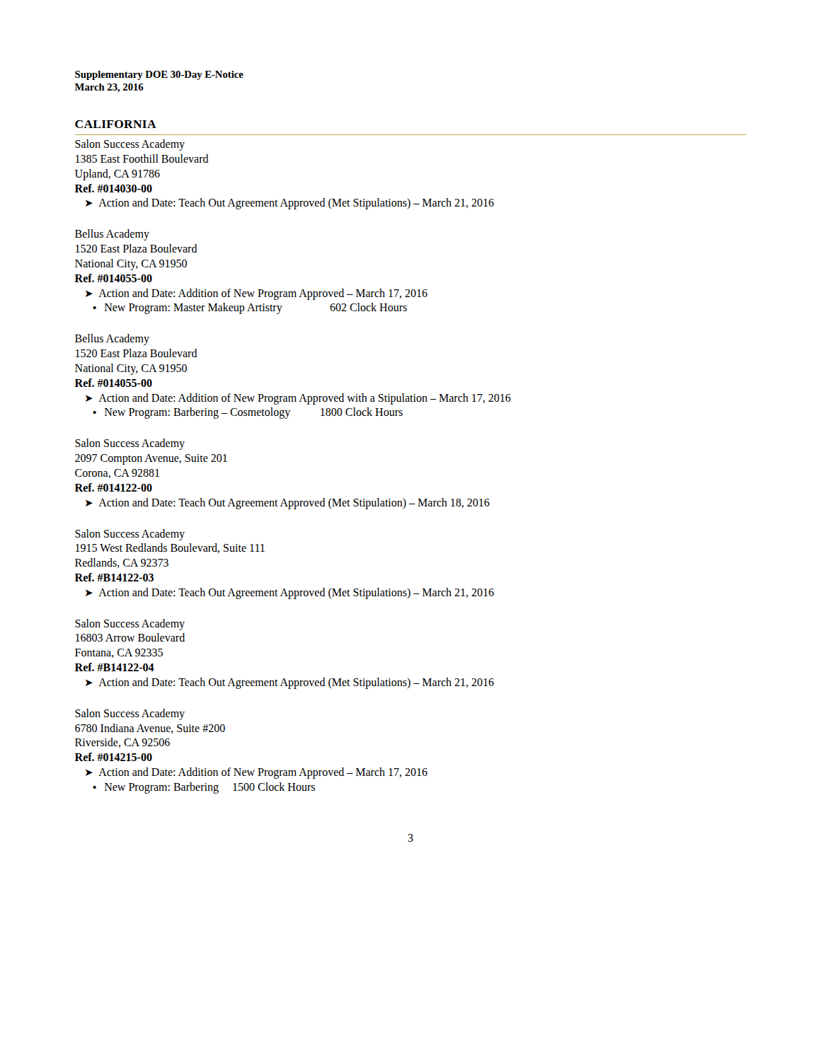Supplementary DOE 30-Day E-Notice
March 23, 2016
CALIFORNIA
Salon Success Academy
1385 East Foothill Boulevard
Upland, CA 91786
Ref. #014030-00
Action and Date: Teach Out Agreement Approved (Met Stipulations) – March 21, 2016
Bellus Academy
1520 East Plaza Boulevard
National City, CA 91950
Ref. #014055-00
Action and Date: Addition of New Program Approved – March 17, 2016
New Program: Master Makeup Artistry602 Clock Hours
Bellus Academy
1520 East Plaza Boulevard
National City, CA 91950
Ref. #014055-00
Action and Date: Addition of New Program Approved with a Stipulation – March 17, 2016
New Program: Barbering – Cosmetology1800 Clock Hours
Salon Success Academy
2097 Compton Avenue, Suite 201
Corona, CA 92881
Ref. #014122-00
Action and Date: Teach Out Agreement Approved (Met Stipulation) – March 18, 2016
Salon Success Academy
1915 West Redlands Boulevard, Suite 111
Redlands, CA 92373
Ref. #B14122-03
Action and Date: Teach Out Agreement Approved (Met Stipulations) – March 21, 2016
Salon Success Academy
16803 Arrow Boulevard
Fontana, CA 92335
Ref. #B14122-04
Action and Date: Teach Out Agreement Approved (Met Stipulations) – March 21, 2016
Salon Success Academy
6780 Indiana Avenue, Suite #200
Riverside, CA 92506
Ref. #014215-00
Action and Date: Addition of New Program Approved – March 17, 2016
New Program: Barbering1500 Clock Hours
3